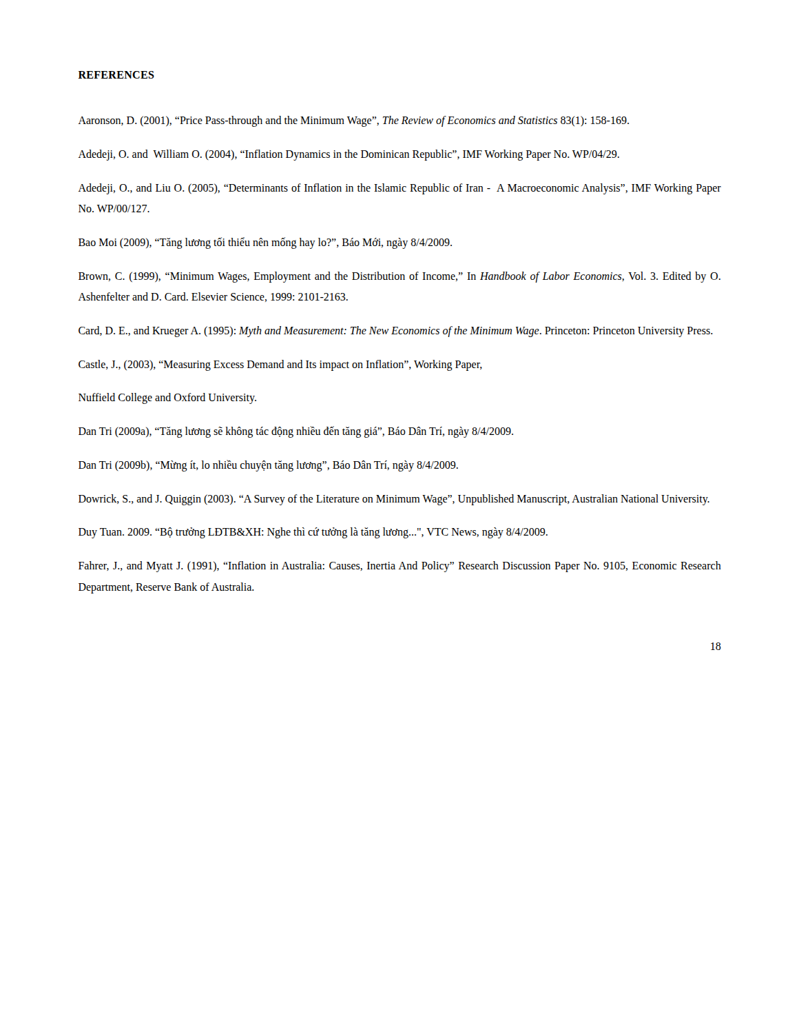REFERENCES
Aaronson, D. (2001), “Price Pass-through and the Minimum Wage”, The Review of Economics and Statistics 83(1): 158-169.
Adedeji, O. and William O. (2004), “Inflation Dynamics in the Dominican Republic”, IMF Working Paper No. WP/04/29.
Adedeji, O., and Liu O. (2005), “Determinants of Inflation in the Islamic Republic of Iran - A Macroeconomic Analysis”, IMF Working Paper No. WP/00/127.
Bao Moi (2009), “Tăng lương tối thiểu nên mống hay lo?”, Báo Mới, ngày 8/4/2009.
Brown, C. (1999), “Minimum Wages, Employment and the Distribution of Income,” In Handbook of Labor Economics, Vol. 3. Edited by O. Ashenfelter and D. Card. Elsevier Science, 1999: 2101-2163.
Card, D. E., and Krueger A. (1995): Myth and Measurement: The New Economics of the Minimum Wage. Princeton: Princeton University Press.
Castle, J., (2003), “Measuring Excess Demand and Its impact on Inflation”, Working Paper,
Nuffield College and Oxford University.
Dan Tri (2009a), “Tăng lương sẽ không tác động nhiều đến tăng giá”, Báo Dân Trí, ngày 8/4/2009.
Dan Tri (2009b), “Mừng ít, lo nhiều chuyện tăng lương”, Báo Dân Trí, ngày 8/4/2009.
Dowrick, S., and J. Quiggin (2003). “A Survey of the Literature on Minimum Wage”, Unpublished Manuscript, Australian National University.
Duy Tuan. 2009. “Bộ trưởng LĐTB&XH: Nghe thì cứ tưởng là tăng lương...", VTC News, ngày 8/4/2009.
Fahrer, J., and Myatt J. (1991), “Inflation in Australia: Causes, Inertia And Policy” Research Discussion Paper No. 9105, Economic Research Department, Reserve Bank of Australia.
18